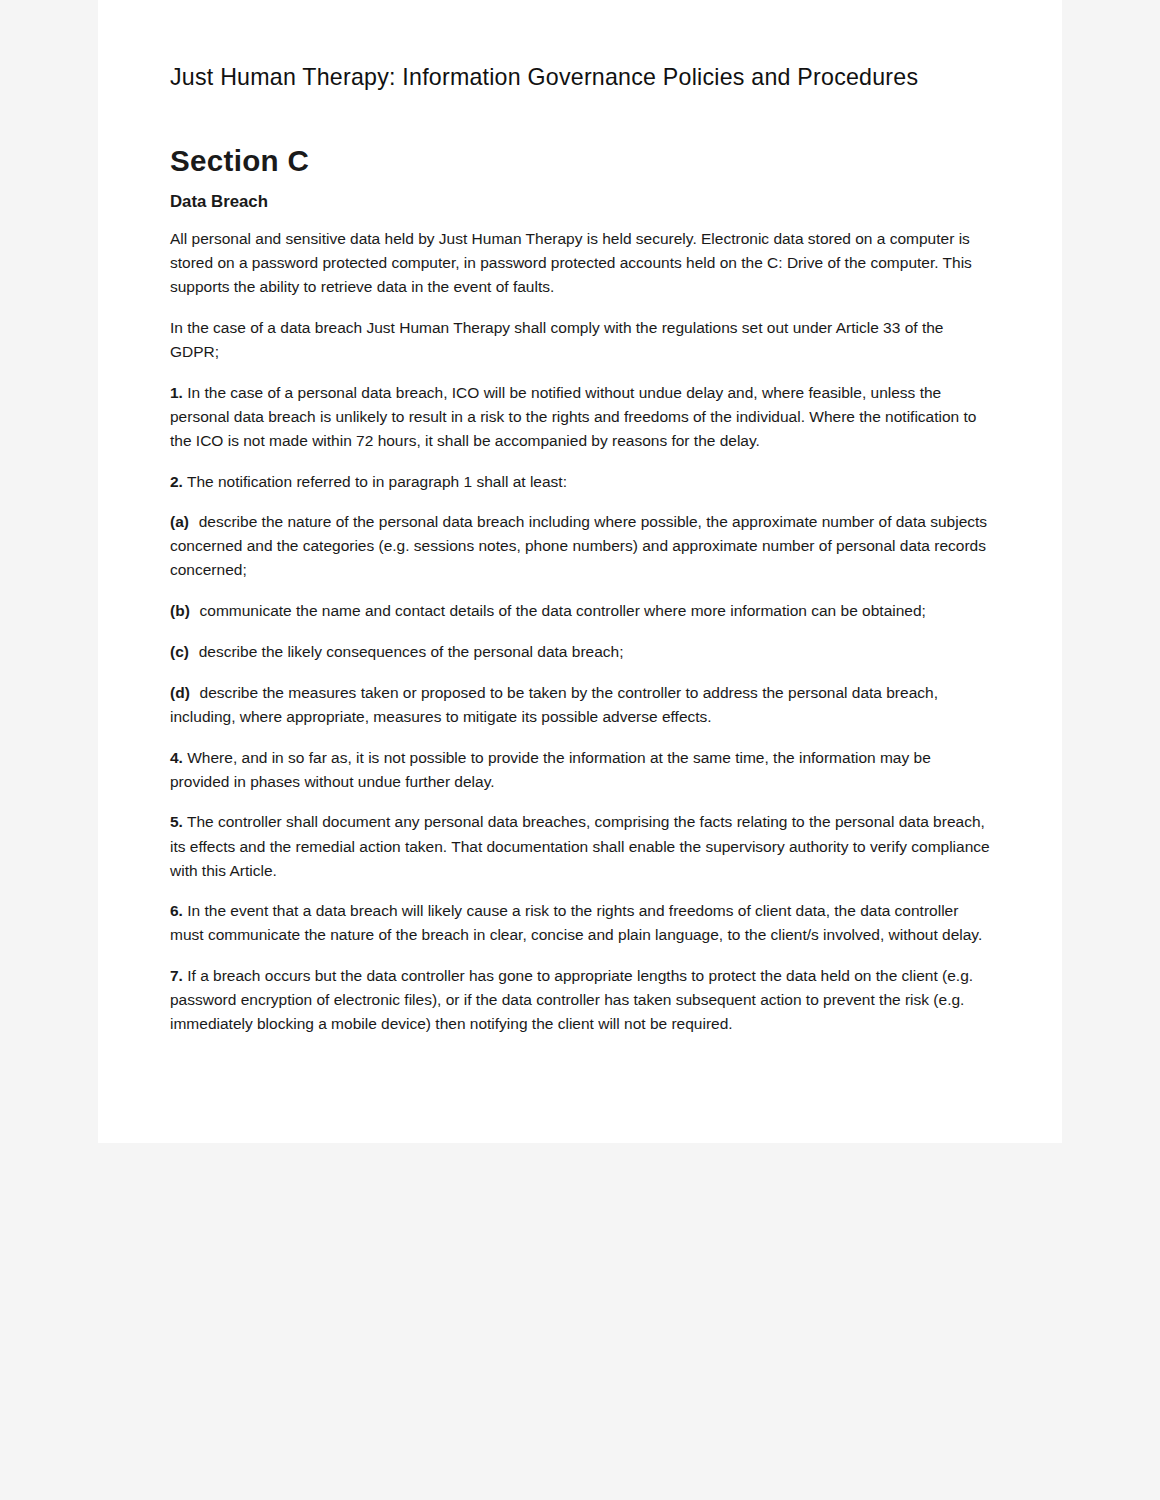Just Human Therapy: Information Governance Policies and Procedures
Section C
Data Breach
All personal and sensitive data held by Just Human Therapy is held securely. Electronic data stored on a computer is stored on a password protected computer, in password protected accounts held on the C: Drive of the computer. This supports the ability to retrieve data in the event of faults.
In the case of a data breach Just Human Therapy shall comply with the regulations set out under Article 33 of the GDPR;
1. In the case of a personal data breach, ICO will be notified without undue delay and, where feasible, unless the personal data breach is unlikely to result in a risk to the rights and freedoms of the individual. Where the notification to the ICO is not made within 72 hours, it shall be accompanied by reasons for the delay.
2. The notification referred to in paragraph 1 shall at least:
(a) describe the nature of the personal data breach including where possible, the approximate number of data subjects concerned and the categories (e.g. sessions notes, phone numbers) and approximate number of personal data records concerned;
(b) communicate the name and contact details of the data controller where more information can be obtained;
(c) describe the likely consequences of the personal data breach;
(d) describe the measures taken or proposed to be taken by the controller to address the personal data breach, including, where appropriate, measures to mitigate its possible adverse effects.
4. Where, and in so far as, it is not possible to provide the information at the same time, the information may be provided in phases without undue further delay.
5. The controller shall document any personal data breaches, comprising the facts relating to the personal data breach, its effects and the remedial action taken. That documentation shall enable the supervisory authority to verify compliance with this Article.
6. In the event that a data breach will likely cause a risk to the rights and freedoms of client data, the data controller must communicate the nature of the breach in clear, concise and plain language, to the client/s involved, without delay.
7. If a breach occurs but the data controller has gone to appropriate lengths to protect the data held on the client (e.g. password encryption of electronic files), or if the data controller has taken subsequent action to prevent the risk (e.g. immediately blocking a mobile device) then notifying the client will not be required.